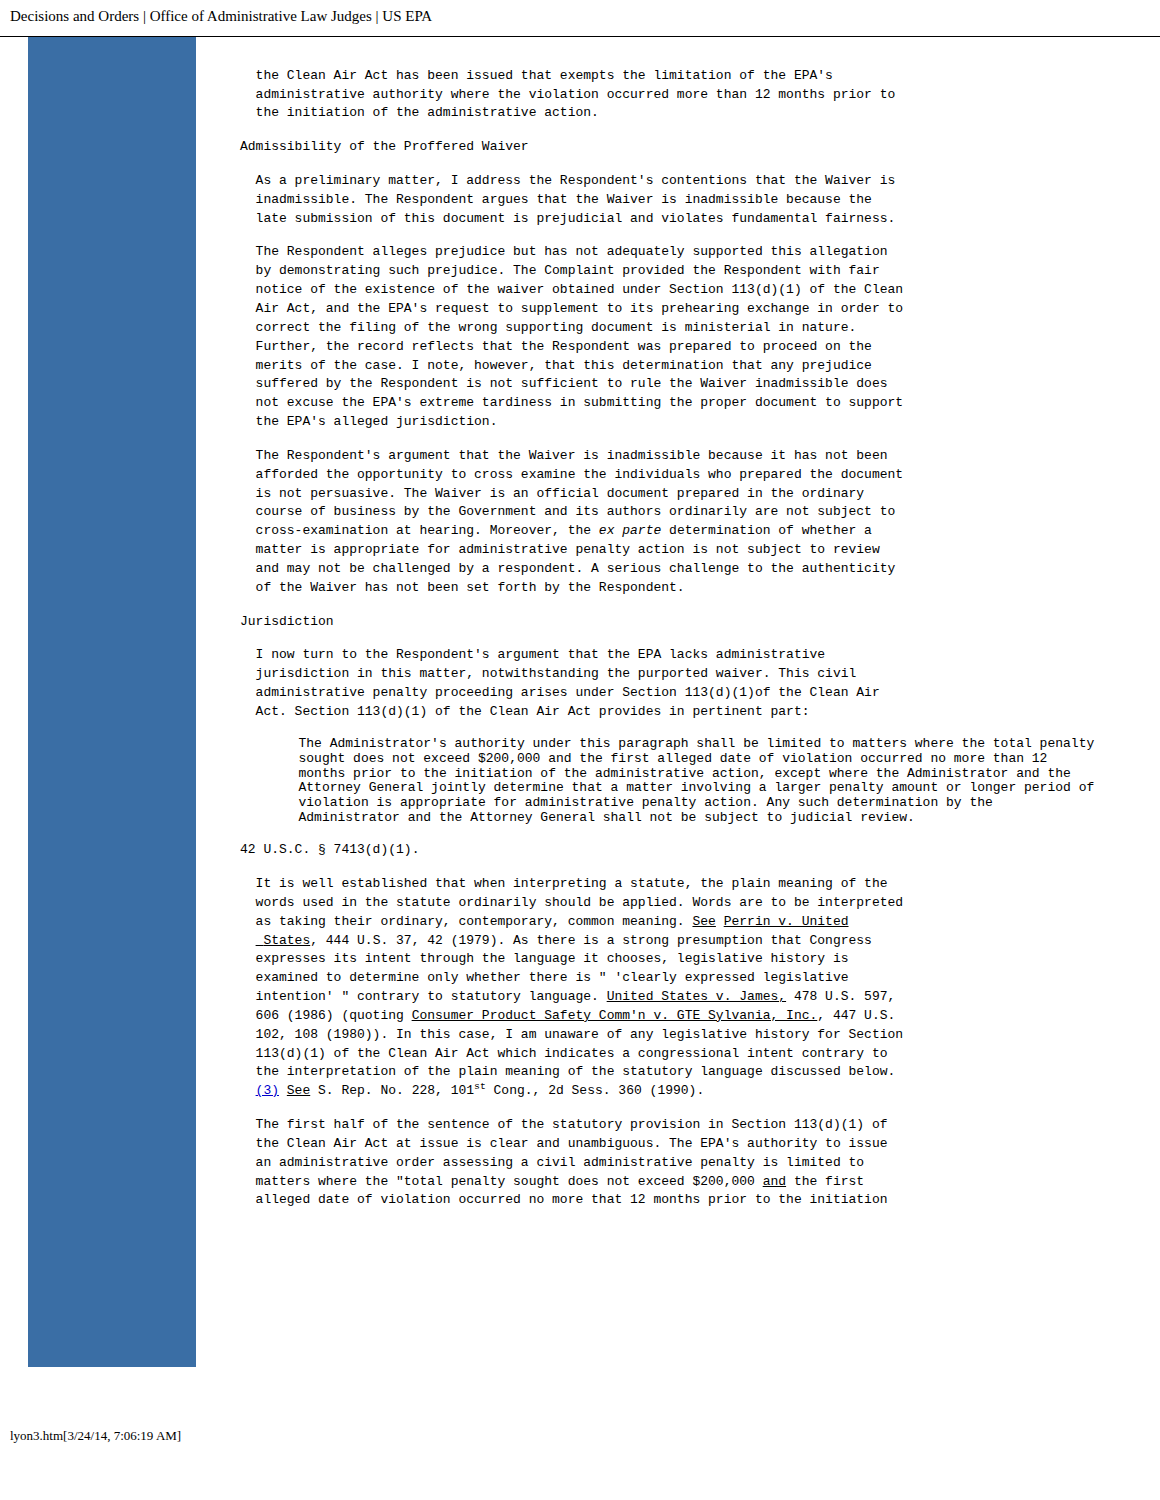Decisions and Orders | Office of Administrative Law Judges | US EPA
the Clean Air Act has been issued that exempts the limitation of the EPA's administrative authority where the violation occurred more than 12 months prior to the initiation of the administrative action.
Admissibility of the Proffered Waiver
As a preliminary matter, I address the Respondent's contentions that the Waiver is inadmissible. The Respondent argues that the Waiver is inadmissible because the late submission of this document is prejudicial and violates fundamental fairness.
The Respondent alleges prejudice but has not adequately supported this allegation by demonstrating such prejudice. The Complaint provided the Respondent with fair notice of the existence of the waiver obtained under Section 113(d)(1) of the Clean Air Act, and the EPA's request to supplement to its prehearing exchange in order to correct the filing of the wrong supporting document is ministerial in nature. Further, the record reflects that the Respondent was prepared to proceed on the merits of the case. I note, however, that this determination that any prejudice suffered by the Respondent is not sufficient to rule the Waiver inadmissible does not excuse the EPA's extreme tardiness in submitting the proper document to support the EPA's alleged jurisdiction.
The Respondent's argument that the Waiver is inadmissible because it has not been afforded the opportunity to cross examine the individuals who prepared the document is not persuasive. The Waiver is an official document prepared in the ordinary course of business by the Government and its authors ordinarily are not subject to cross-examination at hearing. Moreover, the ex parte determination of whether a matter is appropriate for administrative penalty action is not subject to review and may not be challenged by a respondent. A serious challenge to the authenticity of the Waiver has not been set forth by the Respondent.
Jurisdiction
I now turn to the Respondent's argument that the EPA lacks administrative jurisdiction in this matter, notwithstanding the purported waiver. This civil administrative penalty proceeding arises under Section 113(d)(1)of the Clean Air Act. Section 113(d)(1) of the Clean Air Act provides in pertinent part:
The Administrator's authority under this paragraph shall be limited to matters where the total penalty sought does not exceed $200,000 and the first alleged date of violation occurred no more than 12 months prior to the initiation of the administrative action, except where the Administrator and the Attorney General jointly determine that a matter involving a larger penalty amount or longer period of violation is appropriate for administrative penalty action. Any such determination by the Administrator and the Attorney General shall not be subject to judicial review.
42 U.S.C. § 7413(d)(1).
It is well established that when interpreting a statute, the plain meaning of the words used in the statute ordinarily should be applied. Words are to be interpreted as taking their ordinary, contemporary, common meaning. See Perrin v. United States, 444 U.S. 37, 42 (1979). As there is a strong presumption that Congress expresses its intent through the language it chooses, legislative history is examined to determine only whether there is " 'clearly expressed legislative intention' " contrary to statutory language. United States v. James, 478 U.S. 597, 606 (1986) (quoting Consumer Product Safety Comm'n v. GTE Sylvania, Inc., 447 U.S. 102, 108 (1980)). In this case, I am unaware of any legislative history for Section 113(d)(1) of the Clean Air Act which indicates a congressional intent contrary to the interpretation of the plain meaning of the statutory language discussed below. (3) See S. Rep. No. 228, 101st Cong., 2d Sess. 360 (1990).
The first half of the sentence of the statutory provision in Section 113(d)(1) of the Clean Air Act at issue is clear and unambiguous. The EPA's authority to issue an administrative order assessing a civil administrative penalty is limited to matters where the "total penalty sought does not exceed $200,000 and the first alleged date of violation occurred no more that 12 months prior to the initiation
lyon3.htm[3/24/14, 7:06:19 AM]